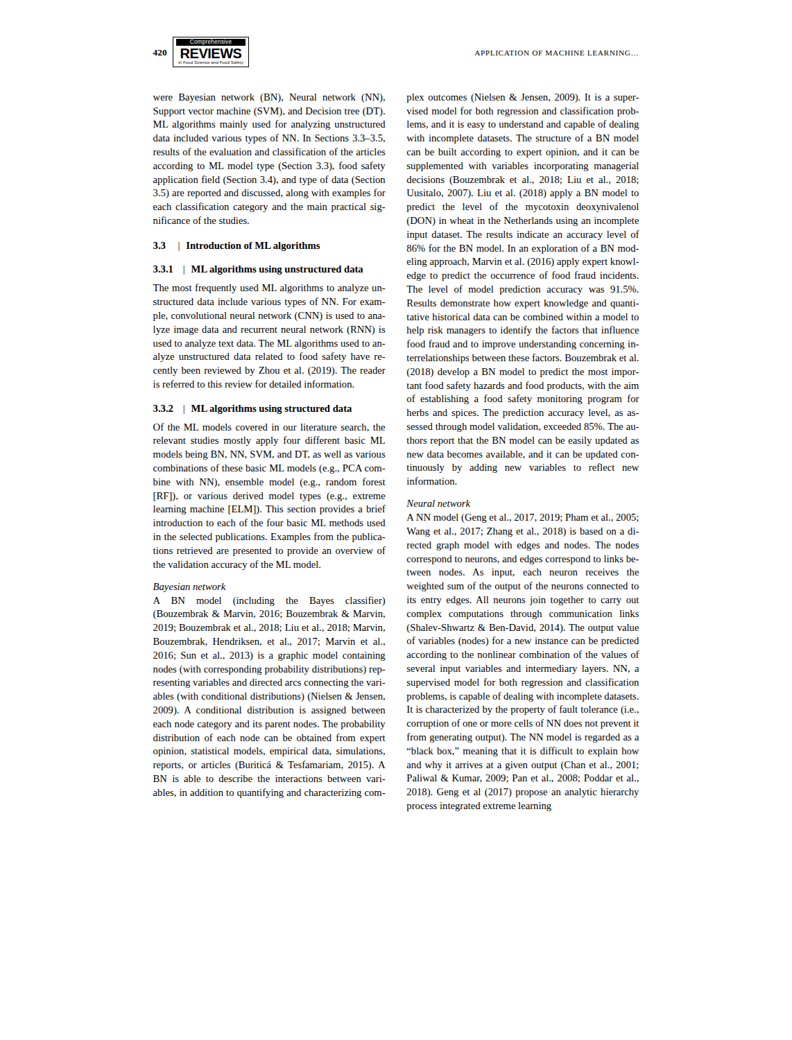420 Comprehensive REVIEWS in Food Science and Food Safety
Application of machine learning…
were Bayesian network (BN), Neural network (NN), Support vector machine (SVM), and Decision tree (DT). ML algorithms mainly used for analyzing unstructured data included various types of NN. In Sections 3.3–3.5, results of the evaluation and classification of the articles according to ML model type (Section 3.3), food safety application field (Section 3.4), and type of data (Section 3.5) are reported and discussed, along with examples for each classification category and the main practical significance of the studies.
3.3| Introduction of ML algorithms
3.3.1| ML algorithms using unstructured data
The most frequently used ML algorithms to analyze unstructured data include various types of NN. For example, convolutional neural network (CNN) is used to analyze image data and recurrent neural network (RNN) is used to analyze text data. The ML algorithms used to analyze unstructured data related to food safety have recently been reviewed by Zhou et al. (2019). The reader is referred to this review for detailed information.
3.3.2| ML algorithms using structured data
Of the ML models covered in our literature search, the relevant studies mostly apply four different basic ML models being BN, NN, SVM, and DT, as well as various combinations of these basic ML models (e.g., PCA combine with NN), ensemble model (e.g., random forest [RF]), or various derived model types (e.g., extreme learning machine [ELM]). This section provides a brief introduction to each of the four basic ML methods used in the selected publications. Examples from the publications retrieved are presented to provide an overview of the validation accuracy of the ML model.
Bayesian network
A BN model (including the Bayes classifier) (Bouzembrak & Marvin, 2016; Bouzembrak & Marvin, 2019; Bouzembrak et al., 2018; Liu et al., 2018; Marvin, Bouzembrak, Hendriksen, et al., 2017; Marvin et al., 2016; Sun et al., 2013) is a graphic model containing nodes (with corresponding probability distributions) representing variables and directed arcs connecting the variables (with conditional distributions) (Nielsen & Jensen, 2009). A conditional distribution is assigned between each node category and its parent nodes. The probability distribution of each node can be obtained from expert opinion, statistical models, empirical data, simulations, reports, or articles (Buriticá & Tesfamariam, 2015). A BN is able to describe the interactions between variables, in addition to quantifying and characterizing complex outcomes (Nielsen & Jensen, 2009). It is a supervised model for both regression and classification problems, and it is easy to understand and capable of dealing with incomplete datasets. The structure of a BN model can be built according to expert opinion, and it can be supplemented with variables incorporating managerial decisions (Bouzembrak et al., 2018; Liu et al., 2018; Uusitalo, 2007). Liu et al. (2018) apply a BN model to predict the level of the mycotoxin deoxynivalenol (DON) in wheat in the Netherlands using an incomplete input dataset. The results indicate an accuracy level of 86% for the BN model. In an exploration of a BN modeling approach, Marvin et al. (2016) apply expert knowledge to predict the occurrence of food fraud incidents. The level of model prediction accuracy was 91.5%. Results demonstrate how expert knowledge and quantitative historical data can be combined within a model to help risk managers to identify the factors that influence food fraud and to improve understanding concerning interrelationships between these factors. Bouzembrak et al. (2018) develop a BN model to predict the most important food safety hazards and food products, with the aim of establishing a food safety monitoring program for herbs and spices. The prediction accuracy level, as assessed through model validation, exceeded 85%. The authors report that the BN model can be easily updated as new data becomes available, and it can be updated continuously by adding new variables to reflect new information.
Neural network
A NN model (Geng et al., 2017, 2019; Pham et al., 2005; Wang et al., 2017; Zhang et al., 2018) is based on a directed graph model with edges and nodes. The nodes correspond to neurons, and edges correspond to links between nodes. As input, each neuron receives the weighted sum of the output of the neurons connected to its entry edges. All neurons join together to carry out complex computations through communication links (Shalev-Shwartz & Ben-David, 2014). The output value of variables (nodes) for a new instance can be predicted according to the nonlinear combination of the values of several input variables and intermediary layers. NN, a supervised model for both regression and classification problems, is capable of dealing with incomplete datasets. It is characterized by the property of fault tolerance (i.e., corruption of one or more cells of NN does not prevent it from generating output). The NN model is regarded as a “black box,” meaning that it is difficult to explain how and why it arrives at a given output (Chan et al., 2001; Paliwal & Kumar, 2009; Pan et al., 2008; Poddar et al., 2018). Geng et al (2017) propose an analytic hierarchy process integrated extreme learning